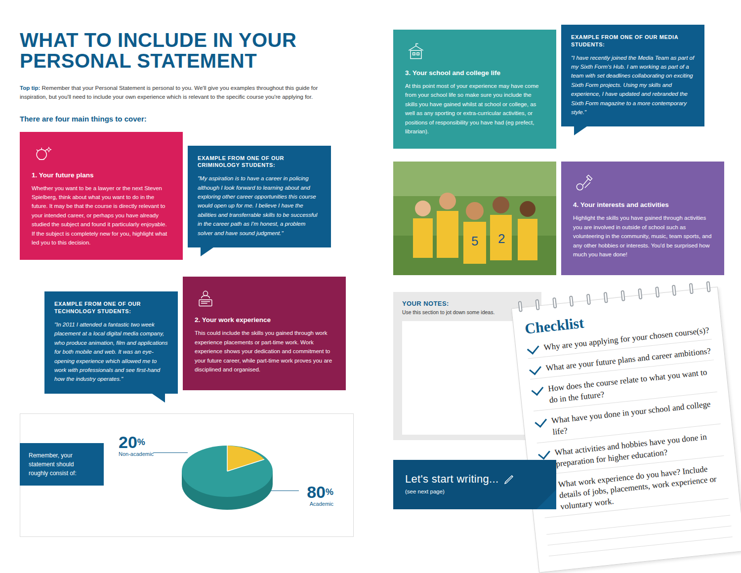What to include in your
personal statement
Top tip: Remember that your Personal Statement is personal to you. We'll give you examples throughout this guide for inspiration, but you'll need to include your own experience which is relevant to the specific course you're applying for.
There are four main things to cover:
1. Your future plans
Whether you want to be a lawyer or the next Steven Spielberg, think about what you want to do in the future. It may be that the course is directly relevant to your intended career, or perhaps you have already studied the subject and found it particularly enjoyable. If the subject is completely new for you, highlight what led you to this decision.
Example from one of our
criminology students:
"My aspiration is to have a career in policing although I look forward to learning about and exploring other career opportunities this course would open up for me. I believe I have the abilities and transferrable skills to be successful in the career path as I'm honest, a problem solver and have sound judgment."
Example from one of our
technology students:
"In 2011 I attended a fantastic two week placement at a local digital media company, who produce animation, film and applications for both mobile and web. It was an eye-opening experience which allowed me to work with professionals and see first-hand how the industry operates."
2. Your work experience
This could include the skills you gained through work experience placements or part-time work. Work experience shows your dedication and commitment to your future career, while part-time work proves you are disciplined and organised.
Remember, your statement should roughly consist of:
20% Non-academic
80% Academic
3. Your school and college life
At this point most of your experience may have come from your school life so make sure you include the skills you have gained whilst at school or college, as well as any sporting or extra-curricular activities, or positions of responsibility you have had (eg prefect, librarian).
Example from one of our media students:
"I have recently joined the Media Team as part of my Sixth Form's Hub. I am working as part of a team with set deadlines collaborating on exciting Sixth Form projects. Using my skills and experience, I have updated and rebranded the Sixth Form magazine to a more contemporary style."
5 2
4. Your interests and activities
Highlight the skills you have gained through activities you are involved in outside of school such as volunteering in the community, music, team sports, and any other hobbies or interests. You'd be surprised how much you have done!
Your notes:
Use this section to jot down some ideas.
Checklist
Why are you applying for your chosen course(s)?
What are your future plans and career ambitions?
How does the course relate to what you want to do in the future?
What have you done in your school and college life?
What activities and hobbies have you done in preparation for higher education?
What work experience do you have? Include details of jobs, placements, work experience or voluntary work.
Let's start writing...
(see next page)